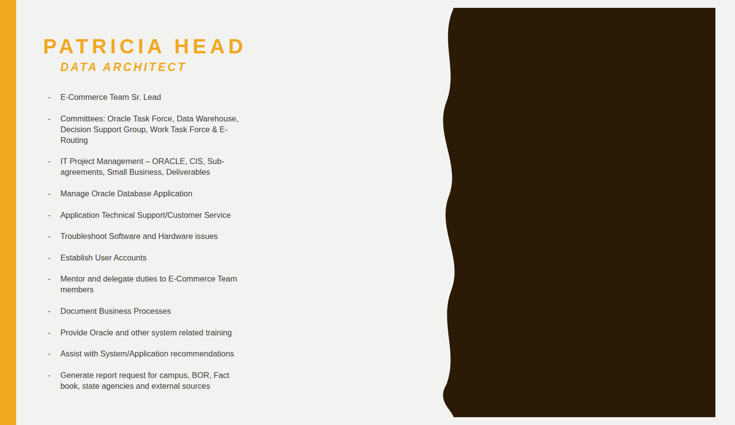PATRICIA HEAD
DATA ARCHITECT
E-Commerce Team Sr. Lead
Committees: Oracle Task Force, Data Warehouse, Decision Support Group, Work Task Force & E-Routing
IT Project Management – ORACLE, CIS, Sub-agreements, Small Business, Deliverables
Manage Oracle Database Application
Application Technical Support/Customer Service
Troubleshoot Software and Hardware issues
Establish User Accounts
Mentor and delegate duties to E-Commerce Team members
Document Business Processes
Provide Oracle and other system related training
Assist with System/Application recommendations
Generate report request for campus, BOR, Fact book, state agencies and external sources